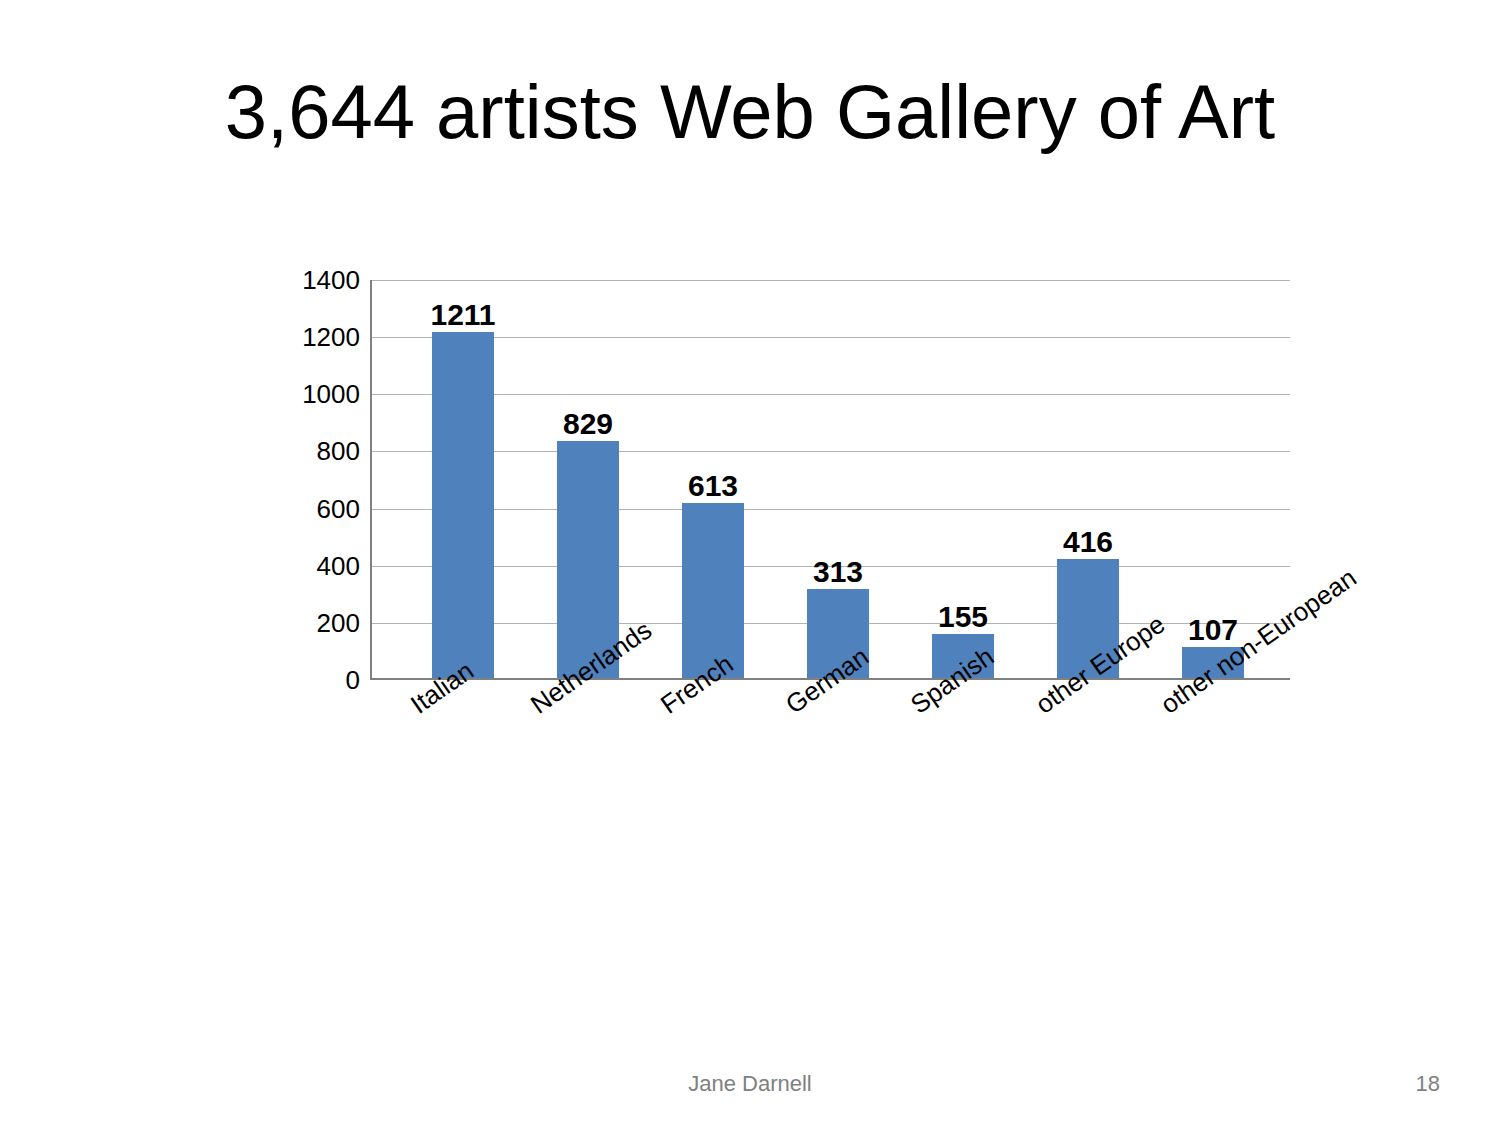3,644 artists Web Gallery of Art
1400 1200 1000 800 600 400 200 0
1211
829
613
313
155
416
107
Italian
Netherlands
French
German
Spanish
other Europe
other non-European
Jane Darnell
18